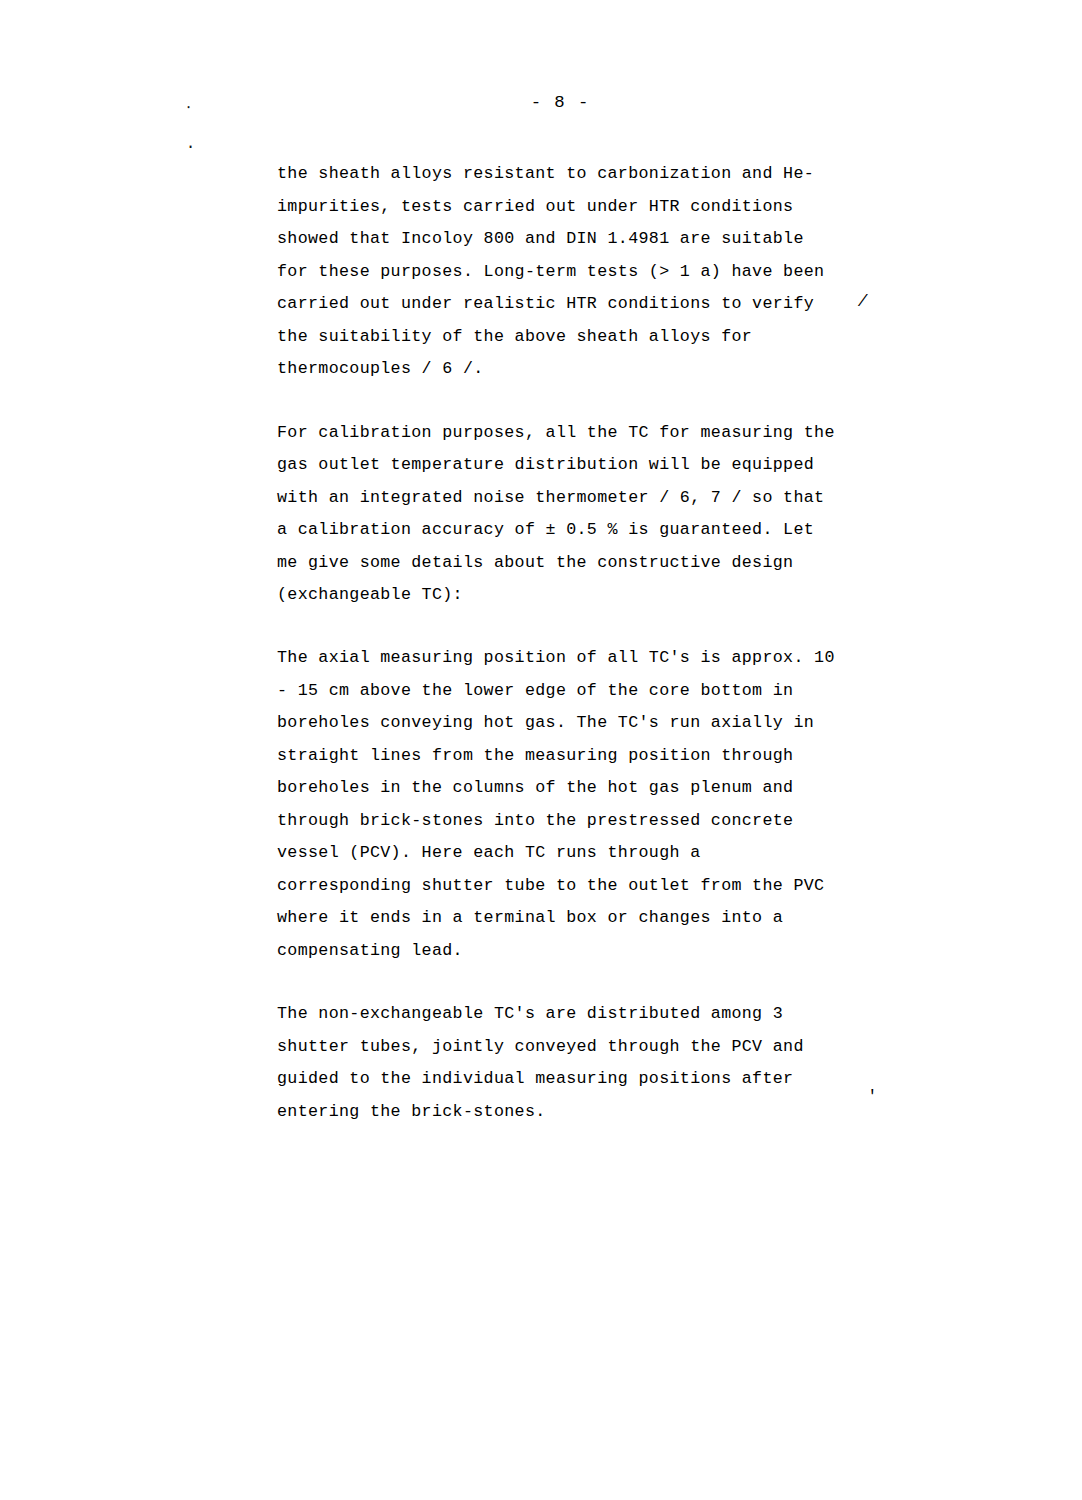‧
·
- 8 -
the sheath alloys resistant to carbonization and He-impurities, tests carried out under HTR conditions showed that Incoloy 800 and DIN 1.4981 are suitable for these purposes. Long-term tests (> 1 a) have been carried out under realistic HTR conditions to verify the suitability of the above sheath alloys for thermocouples / 6 /.
For calibration purposes, all the TC for measuring the gas outlet temperature distribution will be equipped with an integrated noise thermometer / 6, 7 / so that a calibration accuracy of ± 0.5 % is guaranteed. Let me give some details about the constructive design (exchangeable TC):
The axial measuring position of all TC's is approx. 10 - 15 cm above the lower edge of the core bottom in boreholes conveying hot gas. The TC's run axially in straight lines from the measuring position through boreholes in the columns of the hot gas plenum and through brick-stones into the prestressed concrete vessel (PCV). Here each TC runs through a corresponding shutter tube to the outlet from the PVC where it ends in a terminal box or changes into a compensating lead.
The non-exchangeable TC's are distributed among 3 shutter tubes, jointly conveyed through the PCV and guided to the individual measuring positions after entering the brick-stones.
/
'